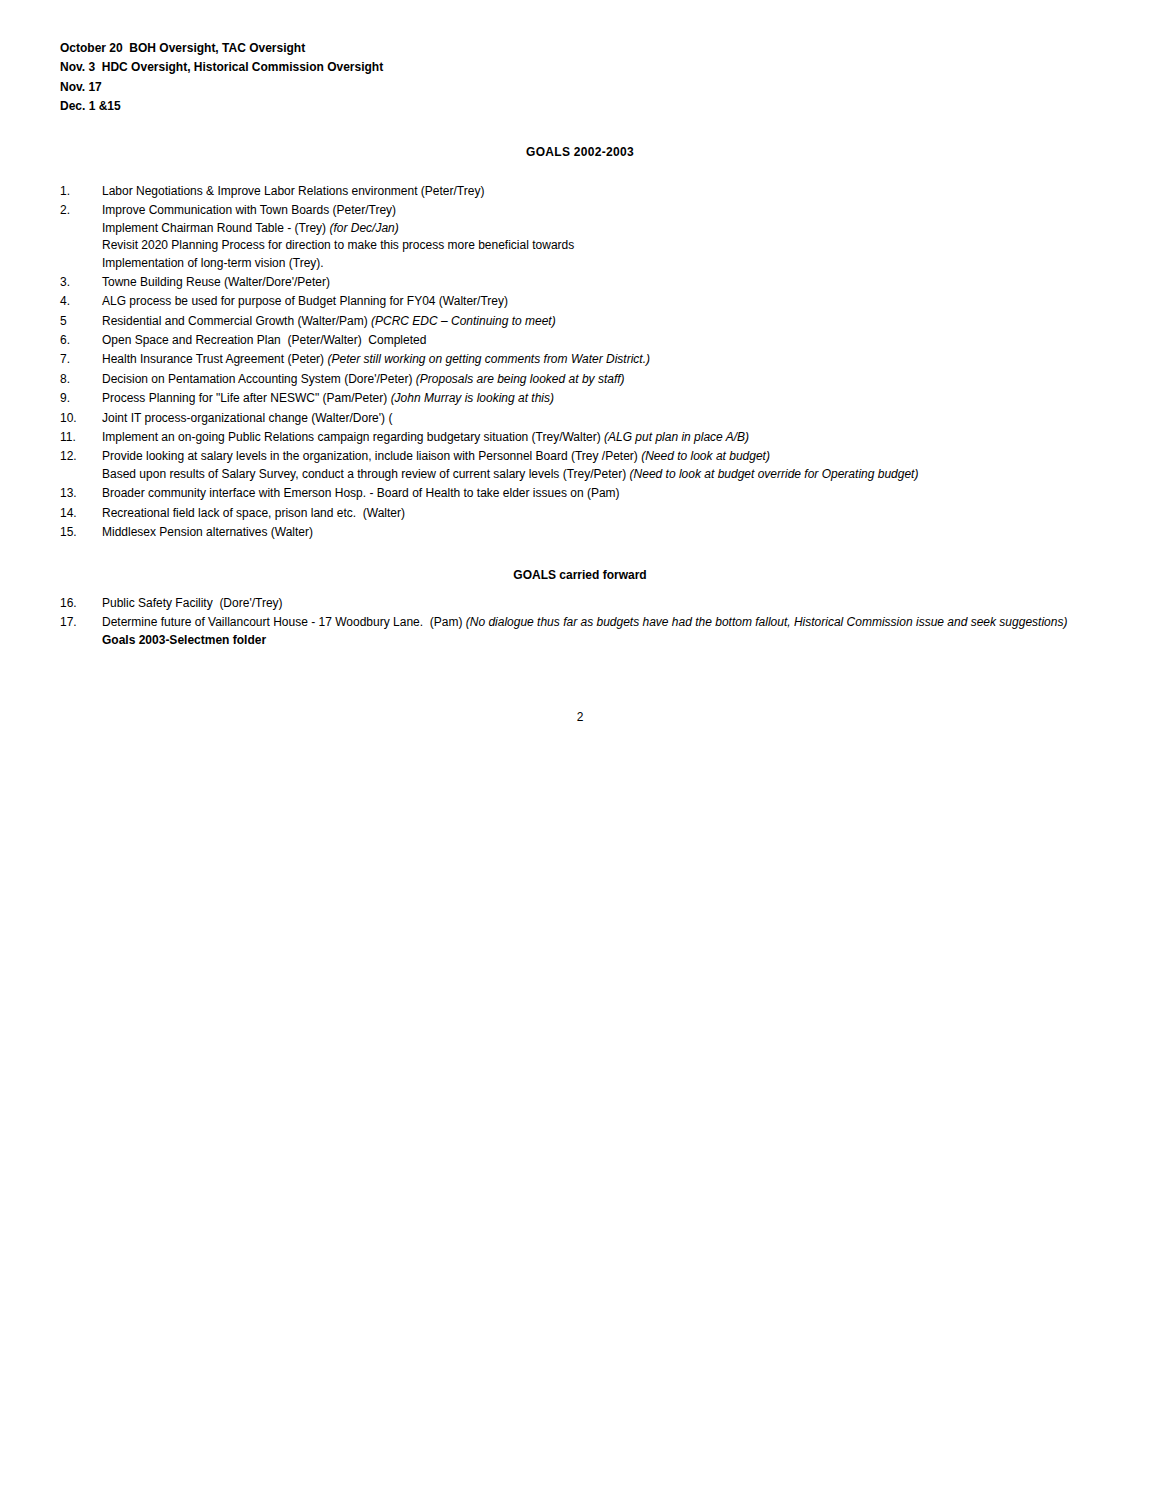October 20 BOH Oversight, TAC Oversight
Nov. 3 HDC Oversight, Historical Commission Oversight
Nov. 17
Dec. 1 &15
GOALS 2002-2003
1. Labor Negotiations & Improve Labor Relations environment (Peter/Trey)
2. Improve Communication with Town Boards (Peter/Trey) Implement Chairman Round Table - (Trey) (for Dec/Jan) Revisit 2020 Planning Process for direction to make this process more beneficial towards Implementation of long-term vision (Trey).
3. Towne Building Reuse (Walter/Dore'/Peter)
4. ALG process be used for purpose of Budget Planning for FY04 (Walter/Trey)
5 Residential and Commercial Growth (Walter/Pam) (PCRC EDC – Continuing to meet)
6. Open Space and Recreation Plan (Peter/Walter) Completed
7. Health Insurance Trust Agreement (Peter) (Peter still working on getting comments from Water District.)
8. Decision on Pentamation Accounting System (Dore'/Peter) (Proposals are being looked at by staff)
9. Process Planning for "Life after NESWC" (Pam/Peter) (John Murray is looking at this)
10. Joint IT process-organizational change (Walter/Dore') (
11. Implement an on-going Public Relations campaign regarding budgetary situation (Trey/Walter) (ALG put plan in place A/B)
12. Provide looking at salary levels in the organization, include liaison with Personnel Board (Trey /Peter) (Need to look at budget) Based upon results of Salary Survey, conduct a through review of current salary levels (Trey/Peter) (Need to look at budget override for Operating budget)
13. Broader community interface with Emerson Hosp. - Board of Health to take elder issues on (Pam)
14. Recreational field lack of space, prison land etc. (Walter)
15. Middlesex Pension alternatives (Walter)
GOALS carried forward
16. Public Safety Facility (Dore'/Trey)
17. Determine future of Vaillancourt House - 17 Woodbury Lane. (Pam) (No dialogue thus far as budgets have had the bottom fallout, Historical Commission issue and seek suggestions) Goals 2003-Selectmen folder
2